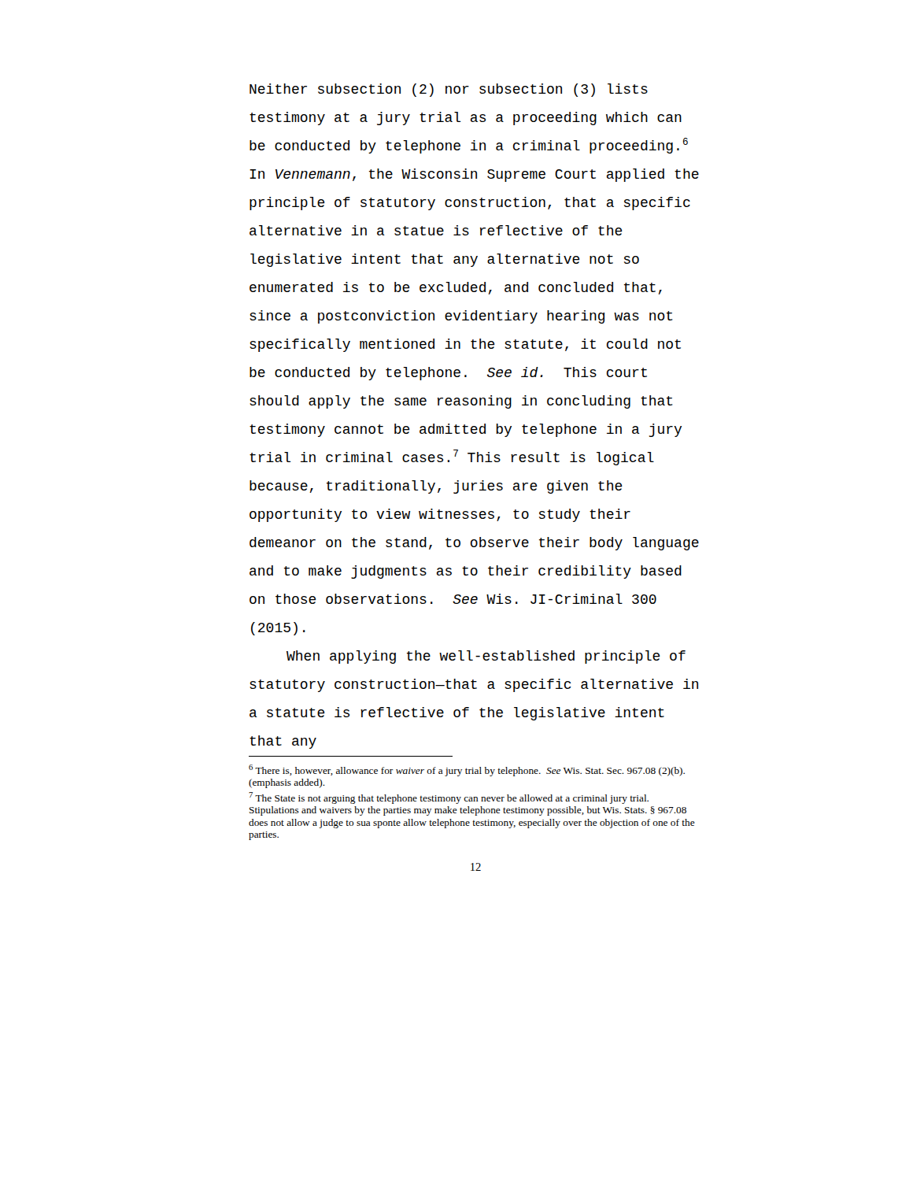Neither subsection (2) nor subsection (3) lists testimony at a jury trial as a proceeding which can be conducted by telephone in a criminal proceeding.6 In Vennemann, the Wisconsin Supreme Court applied the principle of statutory construction, that a specific alternative in a statue is reflective of the legislative intent that any alternative not so enumerated is to be excluded, and concluded that, since a postconviction evidentiary hearing was not specifically mentioned in the statute, it could not be conducted by telephone. See id. This court should apply the same reasoning in concluding that testimony cannot be admitted by telephone in a jury trial in criminal cases.7 This result is logical because, traditionally, juries are given the opportunity to view witnesses, to study their demeanor on the stand, to observe their body language and to make judgments as to their credibility based on those observations. See Wis. JI-Criminal 300 (2015).
When applying the well-established principle of statutory construction—that a specific alternative in a statute is reflective of the legislative intent that any
6 There is, however, allowance for waiver of a jury trial by telephone. See Wis. Stat. Sec. 967.08 (2)(b). (emphasis added).
7 The State is not arguing that telephone testimony can never be allowed at a criminal jury trial. Stipulations and waivers by the parties may make telephone testimony possible, but Wis. Stats. § 967.08 does not allow a judge to sua sponte allow telephone testimony, especially over the objection of one of the parties.
12